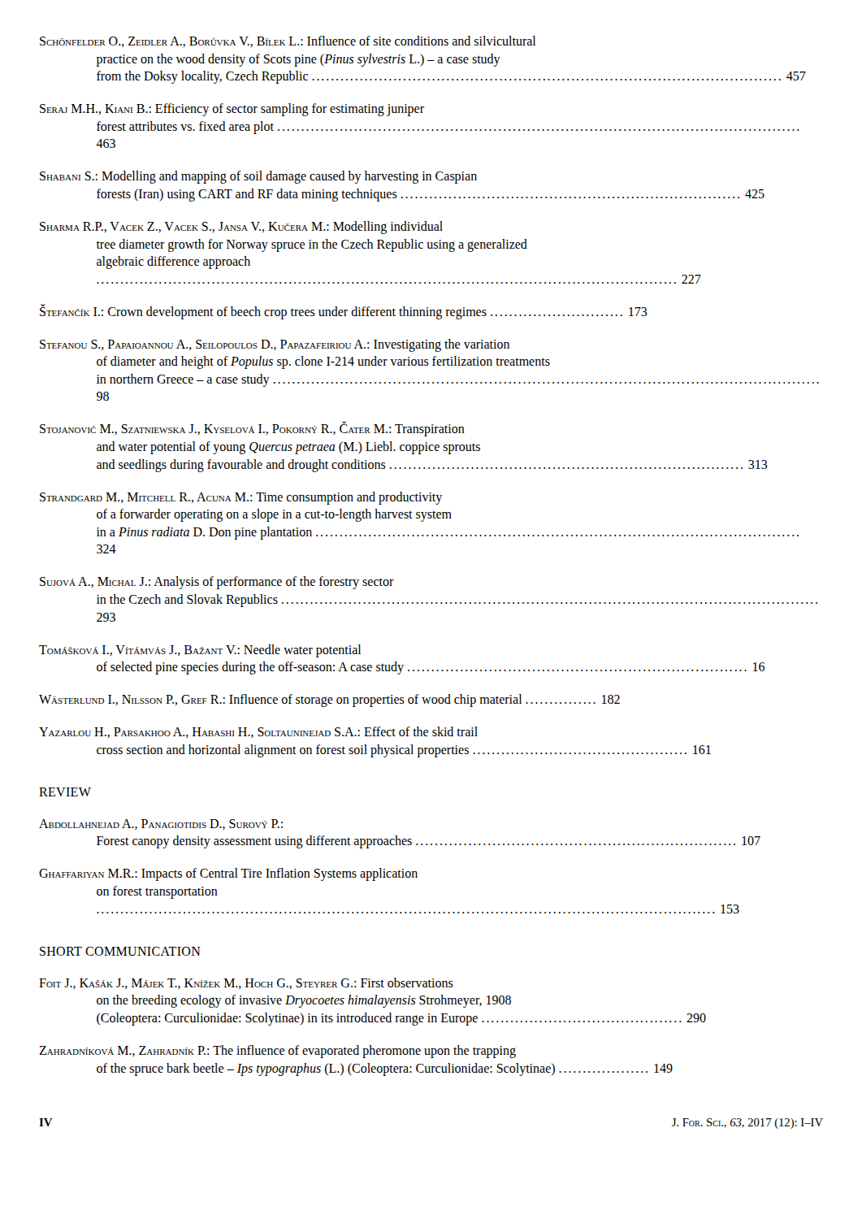Schönfelder O., Zeidler A., Borůvka V., Bílek L.: Influence of site conditions and silvicultural practice on the wood density of Scots pine (Pinus sylvestris L.) – a case study from the Doksy locality, Czech Republic .................................................................................................. 457
Seraj M.H., Kiani B.: Efficiency of sector sampling for estimating juniper forest attributes vs. fixed area plot ............................................................................................................. 463
Shabani S.: Modelling and mapping of soil damage caused by harvesting in Caspian forests (Iran) using CART and RF data mining techniques ....................................................................... 425
Sharma R.P., Vacek Z., Vacek S., Jansa V., Kučera M.: Modelling individual tree diameter growth for Norway spruce in the Czech Republic using a generalized algebraic difference approach ......................................................................................................................... 227
Štefančík I.: Crown development of beech crop trees under different thinning regimes ............................ 173
Stefanou S., Papaioannou A., Seilopoulos D., Papazafeiriou A.: Investigating the variation of diameter and height of Populus sp. clone I-214 under various fertilization treatments in northern Greece – a case study .................................................................................................................. 98
Stojanović M., Szatniewska J., Kyselová I., Pokorný R., Čater M.: Transpiration and water potential of young Quercus petraea (M.) Liebl. coppice sprouts and seedlings during favourable and drought conditions .......................................................................... 313
Strandgard M., Mitchell R., Acuna M.: Time consumption and productivity of a forwarder operating on a slope in a cut-to-length harvest system in a Pinus radiata D. Don pine plantation ..................................................................................................... 324
Sujová A., Michal J.: Analysis of performance of the forestry sector in the Czech and Slovak Republics ................................................................................................................ 293
Tomášková I., Vítámvás J., Bažant V.: Needle water potential of selected pine species during the off-season: A case study ....................................................................... 16
Wästerlund I., Nilsson P., Gref R.: Influence of storage on properties of wood chip material ............... 182
Yazarlou H., Parsakhoo A., Habashi H., Soltauninejad S.A.: Effect of the skid trail cross section and horizontal alignment on forest soil physical properties ............................................. 161
Review
Abdollahnejad A., Panagiotidis D., Surový P.: Forest canopy density assessment using different approaches ................................................................... 107
Ghaffariyan M.R.: Impacts of Central Tire Inflation Systems application on forest transportation ................................................................................................................................. 153
Short Communication
Foit J., Kašák J., Májek T., Knížek M., Hoch G., Steyrer G.: First observations on the breeding ecology of invasive Dryocoetes himalayensis Strohmeyer, 1908 (Coleoptera: Curculionidae: Scolytinae) in its introduced range in Europe .......................................... 290
Zahradníková M., Zahradník P.: The influence of evaporated pheromone upon the trapping of the spruce bark beetle – Ips typographus (L.) (Coleoptera: Curculionidae: Scolytinae) ................... 149
IV J. For. Sci., 63, 2017 (12): I–IV